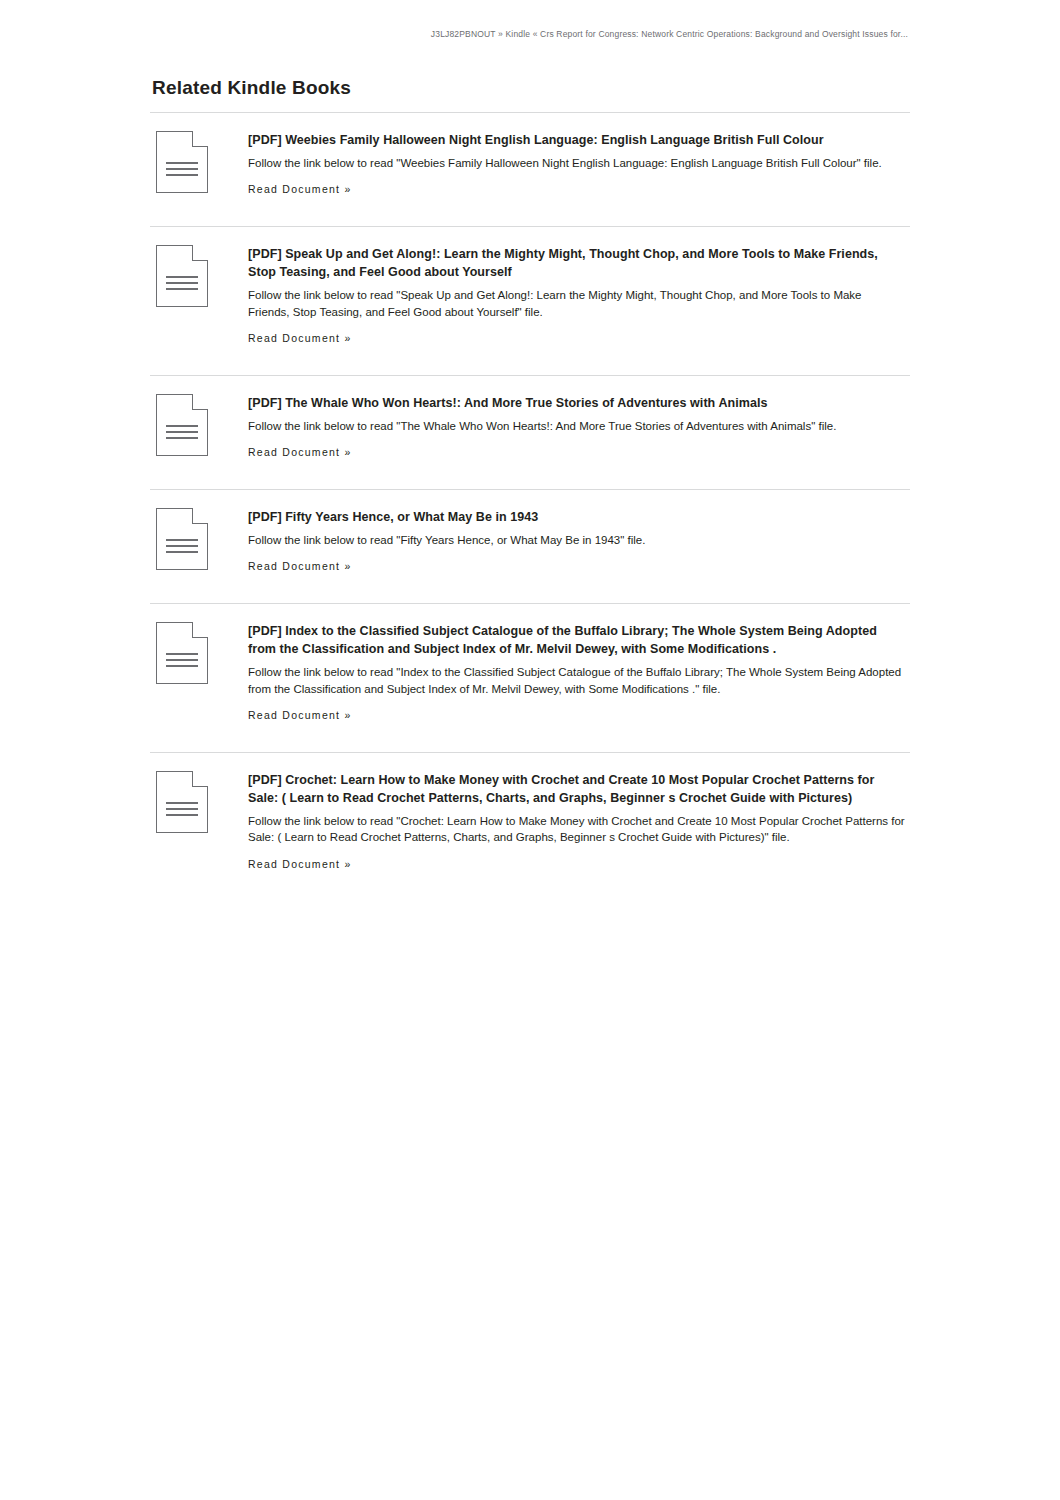J3LJ82PBNOUT » Kindle « Crs Report for Congress: Network Centric Operations: Background and Oversight Issues for...
Related Kindle Books
[PDF] Weebies Family Halloween Night English Language: English Language British Full Colour
Follow the link below to read "Weebies Family Halloween Night English Language: English Language British Full Colour" file.
Read Document »
[PDF] Speak Up and Get Along!: Learn the Mighty Might, Thought Chop, and More Tools to Make Friends, Stop Teasing, and Feel Good about Yourself
Follow the link below to read "Speak Up and Get Along!: Learn the Mighty Might, Thought Chop, and More Tools to Make Friends, Stop Teasing, and Feel Good about Yourself" file.
Read Document »
[PDF] The Whale Who Won Hearts!: And More True Stories of Adventures with Animals
Follow the link below to read "The Whale Who Won Hearts!: And More True Stories of Adventures with Animals" file.
Read Document »
[PDF] Fifty Years Hence, or What May Be in 1943
Follow the link below to read "Fifty Years Hence, or What May Be in 1943" file.
Read Document »
[PDF] Index to the Classified Subject Catalogue of the Buffalo Library; The Whole System Being Adopted from the Classification and Subject Index of Mr. Melvil Dewey, with Some Modifications .
Follow the link below to read "Index to the Classified Subject Catalogue of the Buffalo Library; The Whole System Being Adopted from the Classification and Subject Index of Mr. Melvil Dewey, with Some Modifications ." file.
Read Document »
[PDF] Crochet: Learn How to Make Money with Crochet and Create 10 Most Popular Crochet Patterns for Sale: ( Learn to Read Crochet Patterns, Charts, and Graphs, Beginner s Crochet Guide with Pictures)
Follow the link below to read "Crochet: Learn How to Make Money with Crochet and Create 10 Most Popular Crochet Patterns for Sale: ( Learn to Read Crochet Patterns, Charts, and Graphs, Beginner s Crochet Guide with Pictures)" file.
Read Document »